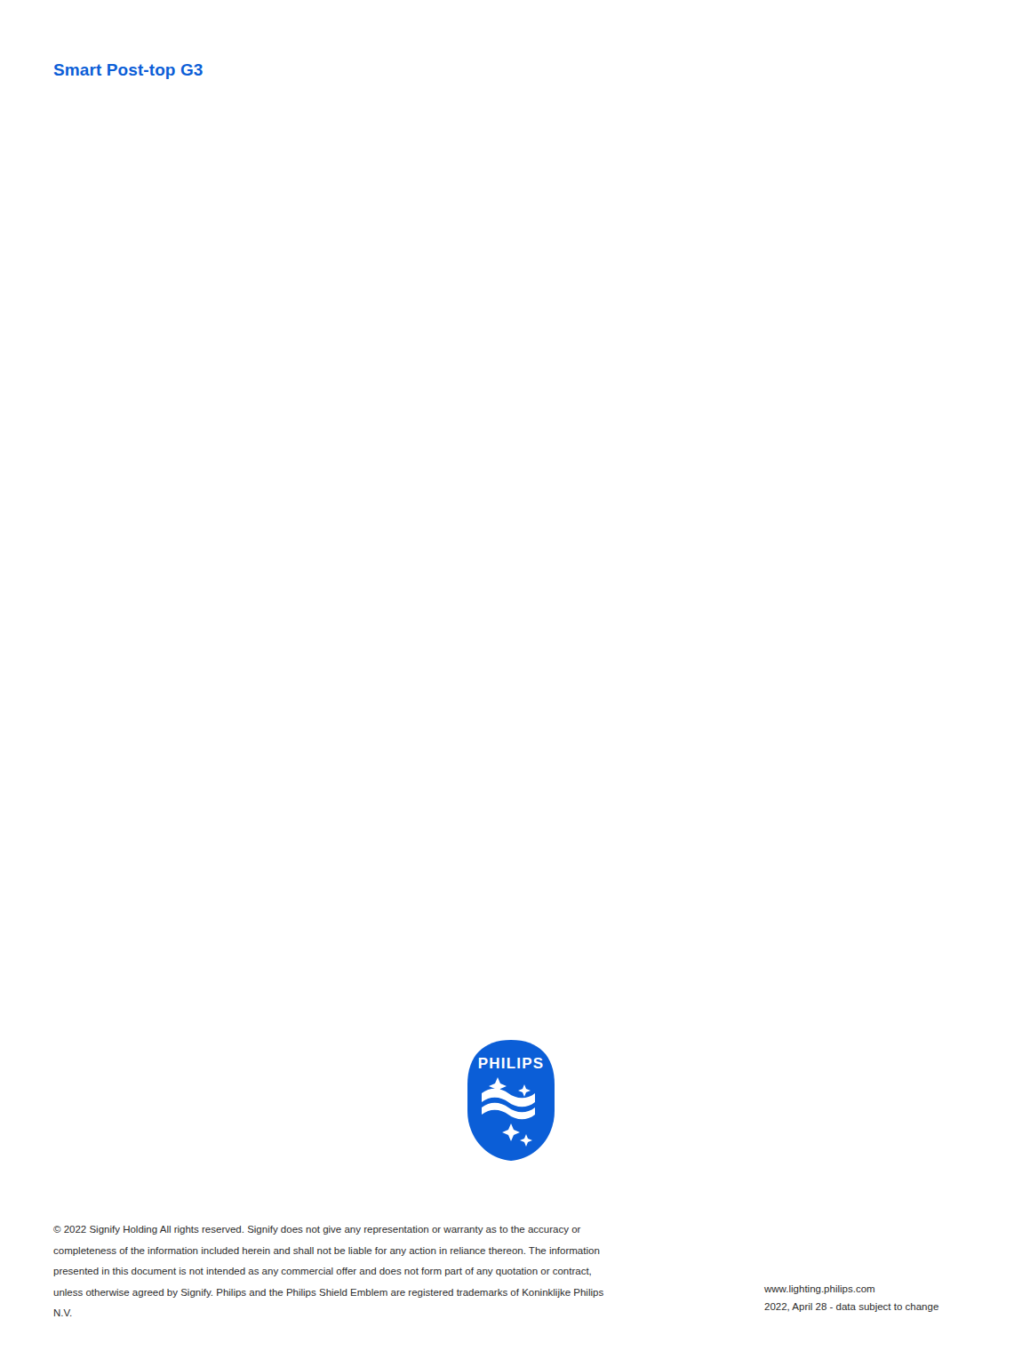Smart Post-top G3
PHILIPS
© 2022 Signify Holding All rights reserved. Signify does not give any representation or warranty as to the accuracy or completeness of the information included herein and shall not be liable for any action in reliance thereon. The information presented in this document is not intended as any commercial offer and does not form part of any quotation or contract, unless otherwise agreed by Signify. Philips and the Philips Shield Emblem are registered trademarks of Koninklijke Philips N.V.
www.lighting.philips.com
2022, April 28 - data subject to change